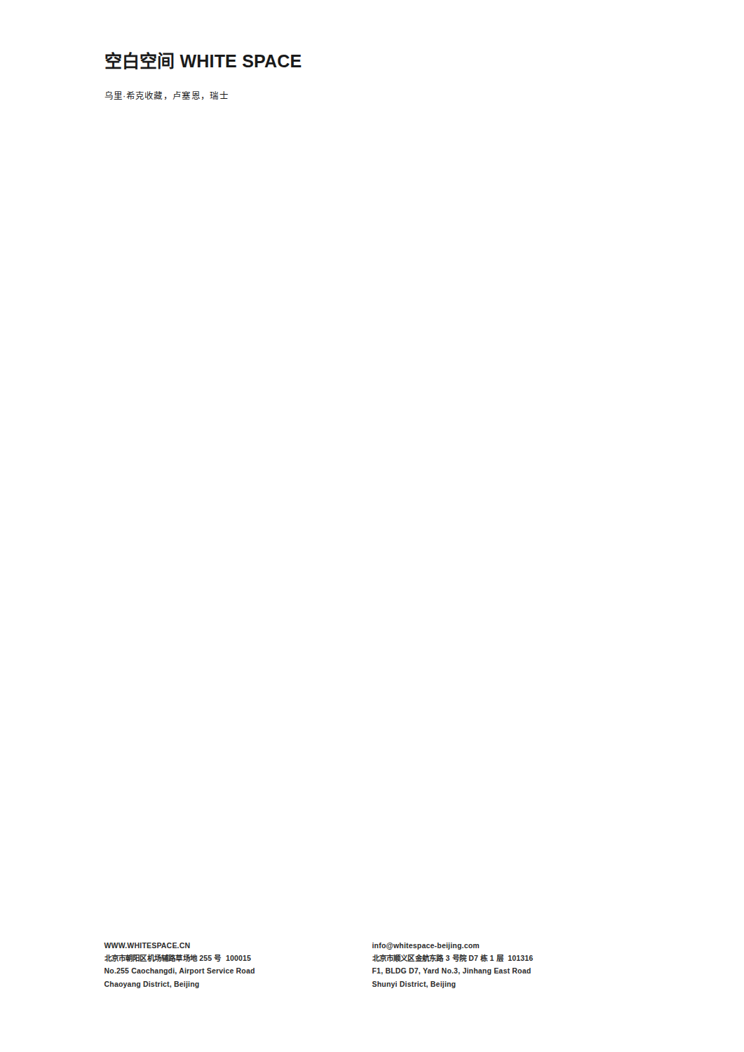空白空间 WHITE SPACE
乌里·希克收藏，卢塞恩，瑞士
WWW.WHITESPACE.CN
北京市朝阳区机场辅路草场地 255 号 100015
No.255 Caochangdi, Airport Service Road
Chaoyang District, Beijing
info@whitespace-beijing.com
北京市顺义区金航东路 3 号院 D7 栋 1 层 101316
F1, BLDG D7, Yard No.3, Jinhang East Road
Shunyi District, Beijing